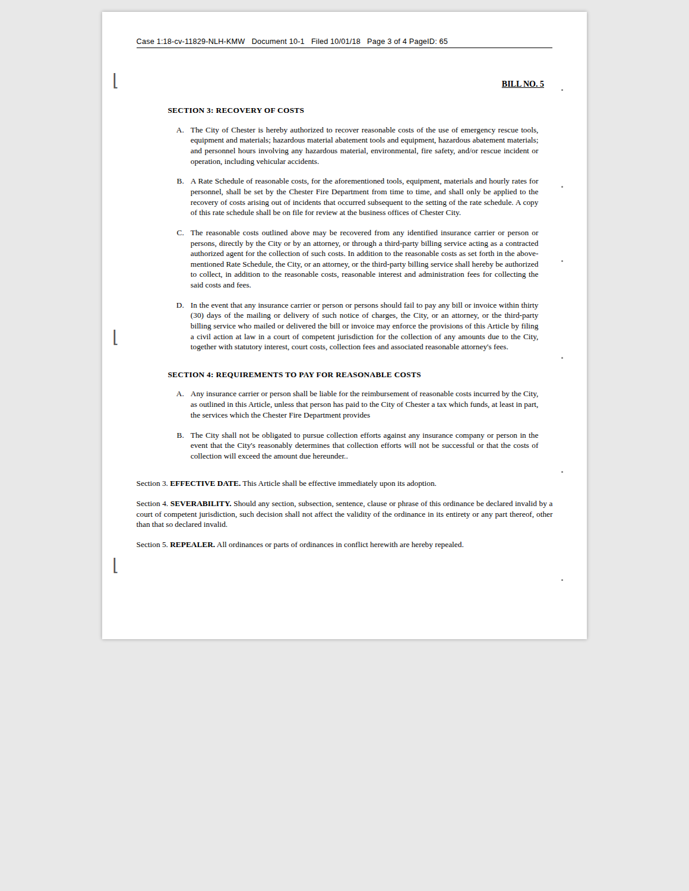Case 1:18-cv-11829-NLH-KMW Document 10-1 Filed 10/01/18 Page 3 of 4 PageID: 65
⌊ ⌊ ⌊
BILL NO. 5
SECTION 3: RECOVERY OF COSTS
The City of Chester is hereby authorized to recover reasonable costs of the use of emergency rescue tools, equipment and materials; hazardous material abatement tools and equipment, hazardous abatement materials; and personnel hours involving any hazardous material, environmental, fire safety, and/or rescue incident or operation, including vehicular accidents.
A Rate Schedule of reasonable costs, for the aforementioned tools, equipment, materials and hourly rates for personnel, shall be set by the Chester Fire Department from time to time, and shall only be applied to the recovery of costs arising out of incidents that occurred subsequent to the setting of the rate schedule. A copy of this rate schedule shall be on file for review at the business offices of Chester City.
The reasonable costs outlined above may be recovered from any identified insurance carrier or person or persons, directly by the City or by an attorney, or through a third-party billing service acting as a contracted authorized agent for the collection of such costs. In addition to the reasonable costs as set forth in the above-mentioned Rate Schedule, the City, or an attorney, or the third-party billing service shall hereby be authorized to collect, in addition to the reasonable costs, reasonable interest and administration fees for collecting the said costs and fees.
In the event that any insurance carrier or person or persons should fail to pay any bill or invoice within thirty (30) days of the mailing or delivery of such notice of charges, the City, or an attorney, or the third-party billing service who mailed or delivered the bill or invoice may enforce the provisions of this Article by filing a civil action at law in a court of competent jurisdiction for the collection of any amounts due to the City, together with statutory interest, court costs, collection fees and associated reasonable attorney's fees.
SECTION 4: REQUIREMENTS TO PAY FOR REASONABLE COSTS
Any insurance carrier or person shall be liable for the reimbursement of reasonable costs incurred by the City, as outlined in this Article, unless that person has paid to the City of Chester a tax which funds, at least in part, the services which the Chester Fire Department provides
The City shall not be obligated to pursue collection efforts against any insurance company or person in the event that the City's reasonably determines that collection efforts will not be successful or that the costs of collection will exceed the amount due hereunder..
Section 3. EFFECTIVE DATE. This Article shall be effective immediately upon its adoption.
Section 4. SEVERABILITY. Should any section, subsection, sentence, clause or phrase of this ordinance be declared invalid by a court of competent jurisdiction, such decision shall not affect the validity of the ordinance in its entirety or any part thereof, other than that so declared invalid.
Section 5. REPEALER. All ordinances or parts of ordinances in conflict herewith are hereby repealed.